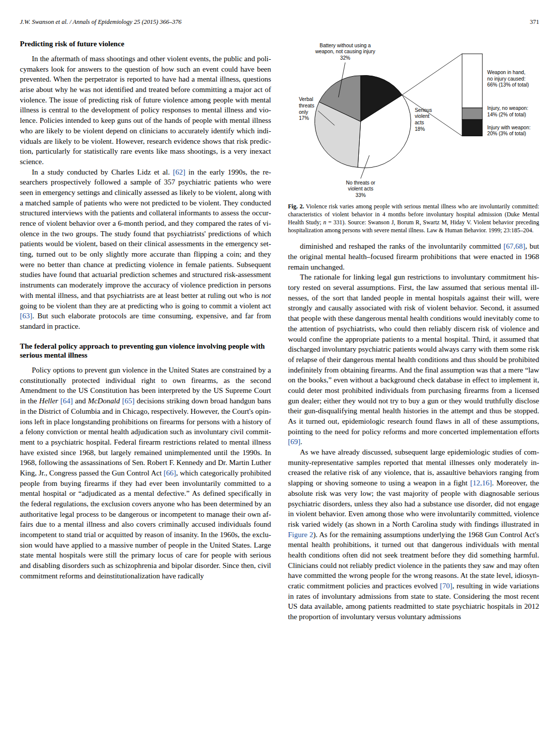J.W. Swanson et al. / Annals of Epidemiology 25 (2015) 366–376 371
Predicting risk of future violence
In the aftermath of mass shootings and other violent events, the public and policymakers look for answers to the question of how such an event could have been prevented. When the perpetrator is reported to have had a mental illness, questions arise about why he was not identified and treated before committing a major act of violence. The issue of predicting risk of future violence among people with mental illness is central to the development of policy responses to mental illness and violence. Policies intended to keep guns out of the hands of people with mental illness who are likely to be violent depend on clinicians to accurately identify which individuals are likely to be violent. However, research evidence shows that risk prediction, particularly for statistically rare events like mass shootings, is a very inexact science.
In a study conducted by Charles Lidz et al. [62] in the early 1990s, the researchers prospectively followed a sample of 357 psychiatric patients who were seen in emergency settings and clinically assessed as likely to be violent, along with a matched sample of patients who were not predicted to be violent. They conducted structured interviews with the patients and collateral informants to assess the occurrence of violent behavior over a 6-month period, and they compared the rates of violence in the two groups. The study found that psychiatrists' predictions of which patients would be violent, based on their clinical assessments in the emergency setting, turned out to be only slightly more accurate than flipping a coin; and they were no better than chance at predicting violence in female patients. Subsequent studies have found that actuarial prediction schemes and structured risk-assessment instruments can moderately improve the accuracy of violence prediction in persons with mental illness, and that psychiatrists are at least better at ruling out who is not going to be violent than they are at predicting who is going to commit a violent act [63]. But such elaborate protocols are time consuming, expensive, and far from standard in practice.
The federal policy approach to preventing gun violence involving people with serious mental illness
Policy options to prevent gun violence in the United States are constrained by a constitutionally protected individual right to own firearms, as the second Amendment to the US Constitution has been interpreted by the US Supreme Court in the Heller [64] and McDonald [65] decisions striking down broad handgun bans in the District of Columbia and in Chicago, respectively. However, the Court's opinions left in place longstanding prohibitions on firearms for persons with a history of a felony conviction or mental health adjudication such as involuntary civil commitment to a psychiatric hospital. Federal firearm restrictions related to mental illness have existed since 1968, but largely remained unimplemented until the 1990s. In 1968, following the assassinations of Sen. Robert F. Kennedy and Dr. Martin Luther King, Jr., Congress passed the Gun Control Act [66], which categorically prohibited people from buying firearms if they had ever been involuntarily committed to a mental hospital or “adjudicated as a mental defective.” As defined specifically in the federal regulations, the exclusion covers anyone who has been determined by an authoritative legal process to be dangerous or incompetent to manage their own affairs due to a mental illness and also covers criminally accused individuals found incompetent to stand trial or acquitted by reason of insanity. In the 1960s, the exclusion would have applied to a massive number of people in the United States. Large state mental hospitals were still the primary locus of care for people with serious and disabling disorders such as schizophrenia and bipolar disorder. Since then, civil commitment reforms and deinstitutionalization have radically
Battery without using a weapon, not causing injury 32% Verbal threats only 17% No threats or violent acts 33% Serious violent acts 18% Weapon in hand, no injury caused: 66% (13% of total) Injury, no weapon: 14% (2% of total) Injury with weapon: 20% (3% of total)
Fig. 2. Violence risk varies among people with serious mental illness who are involuntarily committed: characteristics of violent behavior in 4 months before involuntary hospital admission (Duke Mental Health Study; n = 331). Source: Swanson J, Borum R, Swartz M, Hiday V. Violent behavior preceding hospitalization among persons with severe mental illness. Law & Human Behavior. 1999; 23:185–204.
diminished and reshaped the ranks of the involuntarily committed [67,68], but the original mental health–focused firearm prohibitions that were enacted in 1968 remain unchanged.
The rationale for linking legal gun restrictions to involuntary commitment history rested on several assumptions. First, the law assumed that serious mental illnesses, of the sort that landed people in mental hospitals against their will, were strongly and causally associated with risk of violent behavior. Second, it assumed that people with these dangerous mental health conditions would inevitably come to the attention of psychiatrists, who could then reliably discern risk of violence and would confine the appropriate patients to a mental hospital. Third, it assumed that discharged involuntary psychiatric patients would always carry with them some risk of relapse of their dangerous mental health conditions and thus should be prohibited indefinitely from obtaining firearms. And the final assumption was that a mere “law on the books,” even without a background check database in effect to implement it, could deter most prohibited individuals from purchasing firearms from a licensed gun dealer; either they would not try to buy a gun or they would truthfully disclose their gun-disqualifying mental health histories in the attempt and thus be stopped. As it turned out, epidemiologic research found flaws in all of these assumptions, pointing to the need for policy reforms and more concerted implementation efforts [69].
As we have already discussed, subsequent large epidemiologic studies of community-representative samples reported that mental illnesses only moderately increased the relative risk of any violence, that is, assaultive behaviors ranging from slapping or shoving someone to using a weapon in a fight [12,16]. Moreover, the absolute risk was very low; the vast majority of people with diagnosable serious psychiatric disorders, unless they also had a substance use disorder, did not engage in violent behavior. Even among those who were involuntarily committed, violence risk varied widely (as shown in a North Carolina study with findings illustrated in Figure 2). As for the remaining assumptions underlying the 1968 Gun Control Act's mental health prohibitions, it turned out that dangerous individuals with mental health conditions often did not seek treatment before they did something harmful. Clinicians could not reliably predict violence in the patients they saw and may often have committed the wrong people for the wrong reasons. At the state level, idiosyncratic commitment policies and practices evolved [70], resulting in wide variations in rates of involuntary admissions from state to state. Considering the most recent US data available, among patients readmitted to state psychiatric hospitals in 2012 the proportion of involuntary versus voluntary admissions